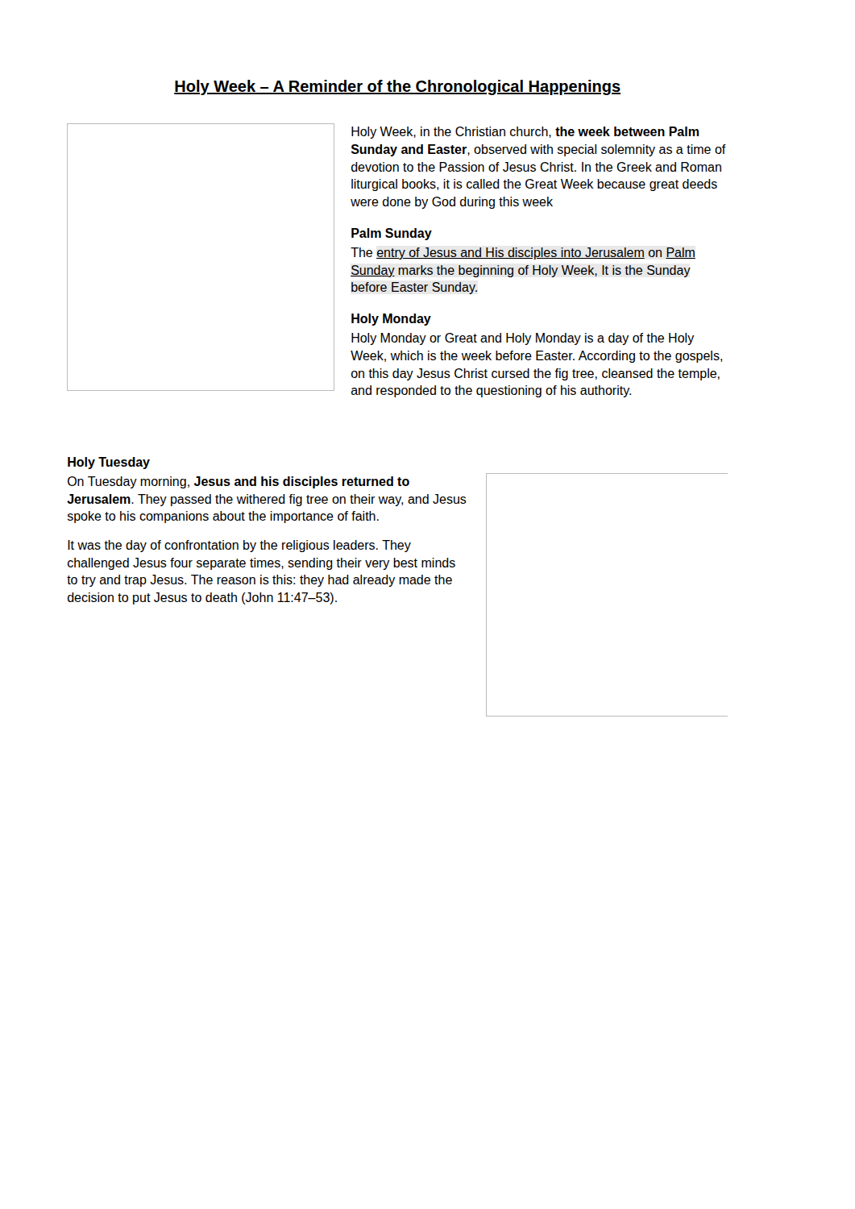Holy Week – A Reminder of the Chronological Happenings
Holy Week, in the Christian church, the week between Palm Sunday and Easter, observed with special solemnity as a time of devotion to the Passion of Jesus Christ. In the Greek and Roman liturgical books, it is called the Great Week because great deeds were done by God during this week
Palm Sunday
The entry of Jesus and His disciples into Jerusalem on Palm Sunday marks the beginning of Holy Week, It is the Sunday before Easter Sunday.
Holy Monday
Holy Monday or Great and Holy Monday is a day of the Holy Week, which is the week before Easter. According to the gospels, on this day Jesus Christ cursed the fig tree, cleansed the temple, and responded to the questioning of his authority.
Holy Tuesday
On Tuesday morning, Jesus and his disciples returned to Jerusalem. They passed the withered fig tree on their way, and Jesus spoke to his companions about the importance of faith.
It was the day of confrontation by the religious leaders. They challenged Jesus four separate times, sending their very best minds to try and trap Jesus. The reason is this: they had already made the decision to put Jesus to death (John 11:47–53).